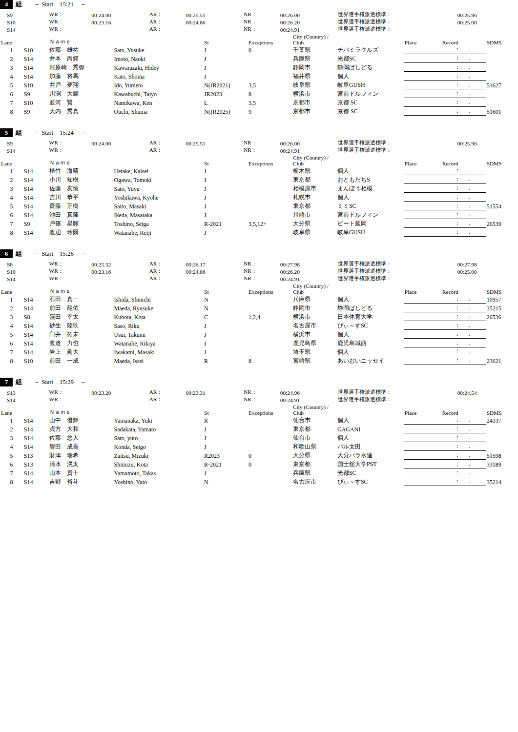4 組 － Start　15:21　－
| S9 | WR： | 00:24.00 | AR： | 00:25.51 | NR： | 00:26.00 | 世界選手権派遣標準： | 00:25.96 |
| S10 | WR： | 00:23.16 | AR： | 00:24.86 | NR： | 00:26.20 | 世界選手権派遣標準： | 00:25.00 |
| S14 | WR： | | AR： | | NR： | 00:24.91 | 世界選手権派遣標準： | |
| Lane | | Ｎａｍｅ | | St | Exceptions | City (Country) / Club | | Place | Record | SDMS |
| --- | --- | --- | --- | --- | --- | --- | --- | --- | --- | --- |
| 1 | S10 | 佐藤 雄祐 | Sato, Yusuke | J | 0 | 千葉県 | チバミラクルズ | | ： ． | |
| 2 | S14 | 井本 尚輝 | Imoto, Naoki | J | | 兵庫県 | 光都SC | | ： ． | |
| 3 | S14 | 河原崎 秀弥 | Kawarazaki, Hidey | J | | 静岡市 | 静岡ぱしどる | | ： ． | |
| 4 | S14 | 加藤 将馬 | Kato, Shoma | J | | 福井県 | 個人 | | ： ． | |
| 5 | S10 | 井戸 夢翔 | Ido, Yumeto | N(JR2021) | 3,5 | 岐阜県 | 岐阜GUSH | | ： ． | 51627 |
| 6 | S9 | 川渕 大耀 | Kawabuchi, Taiyo | JR2023 | 8 | 横浜市 | 宮前ドルフィン | | ： ． | |
| 7 | S10 | 並河 賢 | Namikawa, Ken | L | 3,5 | 京都市 | 京都 SC | | ： ． | |
| 8 | S9 | 大内 秀真 | Ouchi, Shuma | N(JR2025) | 9 | 京都市 | 京都 SC | | ： ． | 51601 |
5 組 － Start　15:24　－
| S9 | WR： | 00:24.00 | AR： | 00:25.51 | NR： | 00:26.00 | 世界選手権派遣標準： | 00:25.96 |
| S14 | WR： | | AR： | | NR： | 00:24.91 | 世界選手権派遣標準： | |
| Lane | | Ｎａｍｅ | | St | Exceptions | City (Country) / Club | | Place | Record | SDMS |
| --- | --- | --- | --- | --- | --- | --- | --- | --- | --- | --- |
| 1 | S14 | 植竹 海晴 | Uetake, Kaisei | J | | 栃木県 | 個人 | | ： ． | |
| 2 | S14 | 小川 知樹 | Ogawa, Tomoki | J | | 東京都 | おともだちS | | ： ． | |
| 3 | S14 | 佐藤 友愉 | Sato, Yuyu | J | | 相模原市 | まんぼう相模 | | ： ． | |
| 4 | S14 | 吉川 恭平 | Yoshikawa, Kyohe | J | | 札幌市 | 個人 | | ： ． | |
| 5 | S14 | 齋藤 正樹 | Saito, Masaki | J | | 東京都 | ミミSC | | ： ． | 51554 |
| 6 | S14 | 池田 真隆 | Ikeda, Masataka | J | | 川崎市 | 宮前ドルフィン | | ： ． | |
| 7 | S9 | 戸篠 星願 | Toshino, Seiga | R-2021 | 3,5,12+ | 大分県 | ビート延岡 | | ： ． | 26539 |
| 8 | S14 | 渡辺 玲爾 | Watanabe, Reiji | J | | 岐阜県 | 岐阜GUSH | | ： ． | |
6 組 － Start　15:26　－
| S8 | WR： | 00:25.32 | AR： | 00:26.17 | NR： | 00:27.98 | 世界選手権派遣標準： | 00:27.98 |
| S10 | WR： | 00:23.16 | AR： | 00:24.86 | NR： | 00:26.20 | 世界選手権派遣標準： | 00:25.00 |
| S14 | WR： | | AR： | | NR： | 00:24.91 | 世界選手権派遣標準： | |
| Lane | | Ｎａｍｅ | | St | Exceptions | City (Country) / Club | | Place | Record | SDMS |
| --- | --- | --- | --- | --- | --- | --- | --- | --- | --- | --- |
| 1 | S14 | 石田 真一 | Ishida, Shinichi | N | | 兵庫県 | 個人 | | ： ． | 10957 |
| 2 | S14 | 前田 龍佑 | Maeda, Ryusuke | N | | 静岡市 | 静岡ぱしどる | | ： ． | 35215 |
| 3 | S8 | 窪田 幸太 | Kubota, Kota | C | 1,2,4 | 横浜市 | 日本体育大学 | | ： ． | 26536 |
| 4 | S14 | 砂生 陸玖 | Saso, Riku | J | | 名古屋市 | ぴぃ～すSC | | ： ． | |
| 5 | S14 | 臼井 拓未 | Usui, Takumi | J | | 横浜市 | 個人 | | ： ． | |
| 6 | S14 | 渡邉 力也 | Watanabe, Rikiya | J | | 鹿児島県 | 鹿児島城西 | | ： ． | |
| 7 | S14 | 岩上 眞大 | Iwakami, Masaki | J | | 埼玉県 | 個人 | | ： ． | |
| 8 | S10 | 前田 一成 | Maeda, Issei | R | 8 | 宮崎県 | あいおいニッセイ | | ： ． | 23621 |
7 組 － Start　15:29　－
| S13 | WR： | 00:23.20 | AR： | 00:23.31 | NR： | 00:24.96 | 世界選手権派遣標準： | 00:24.54 |
| S14 | WR： | | AR： | | NR： | 00:24.91 | 世界選手権派遣標準： | |
| Lane | | Ｎａｍｅ | | St | Exceptions | City (Country) / Club | | Place | Record | SDMS |
| --- | --- | --- | --- | --- | --- | --- | --- | --- | --- | --- |
| 1 | S14 | 山中 優輝 | Yamanaka, Yuki | R | | 仙台市 | 個人 | | ： ． | 24337 |
| 2 | S14 | 貞方 大和 | Sadakata, Yamato | J | | 東京都 | GAGANI | | ： ． | |
| 3 | S14 | 佐藤 悠人 | Sato, yuto | J | | 仙台市 | 個人 | | ： ． | |
| 4 | S14 | 譽田 成吾 | Konda, Seigo | J | | 和歌山県 | パル太田 | | ： ． | |
| 5 | S13 | 財津 瑞希 | Zaitsu, Mizuki | R2023 | 0 | 大分県 | 大分パラ水連 | | ： ． | 51598 |
| 6 | S13 | 清水 滉太 | Shimizu, Kota | R-2021 | 0 | 東京都 | 国士舘大学PST | | ： ． | 33189 |
| 7 | S14 | 山本 貴士 | Yamamoto, Takas | J | | 兵庫県 | 光都SC | | ： ． | |
| 8 | S14 | 吉野 裕斗 | Yoshino, Yuto | N | | 名古屋市 | ぴぃ～すSC | | ： ． | 35214 |